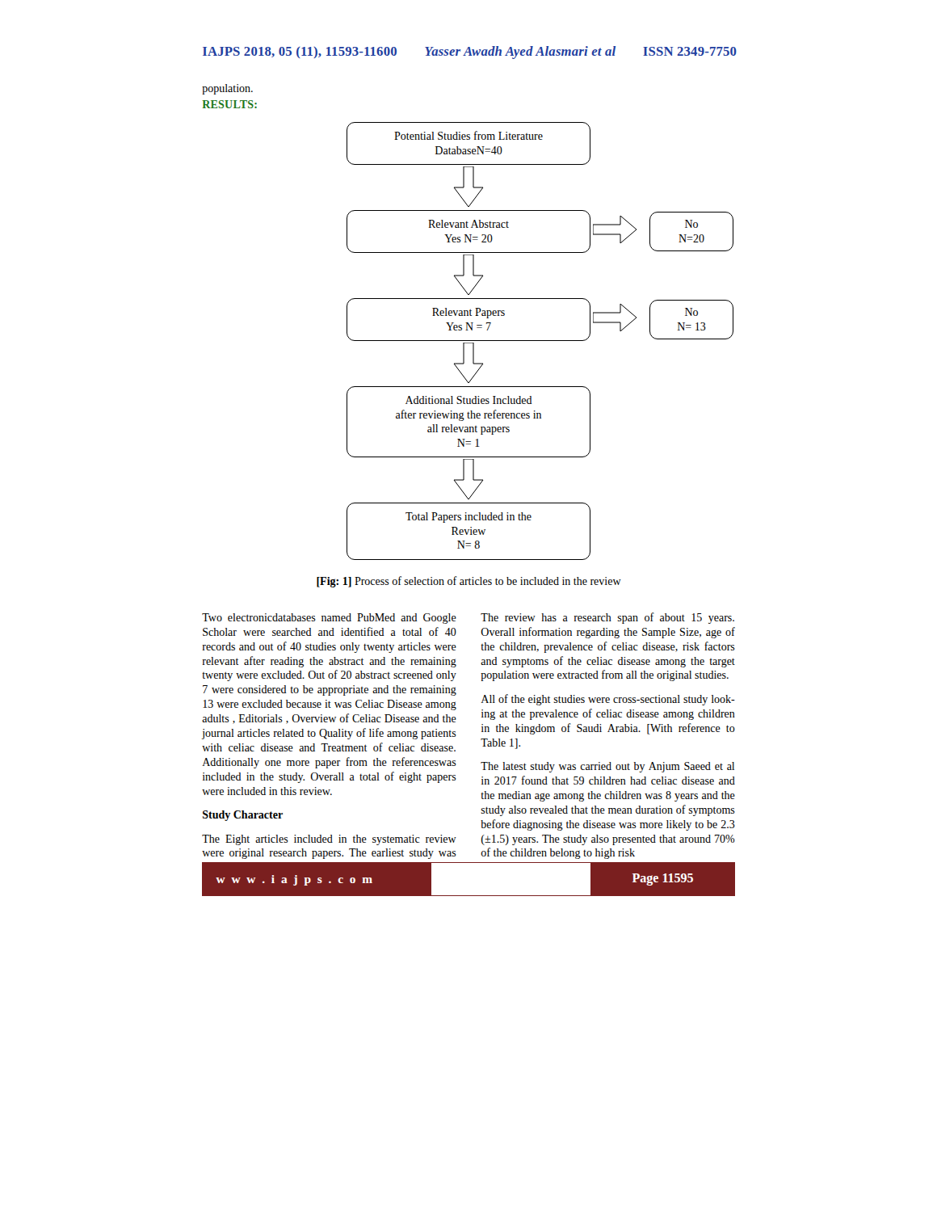IAJPS 2018, 05 (11), 11593-11600 Yasser Awadh Ayed Alasmari et al ISSN 2349-7750
population.
RESULTS:
| | Potential Studies from Literature DatabaseN=40 | |
| | Relevant Abstract Yes N= 20 | / / No N=20 / |
| | Relevant Papers Yes N = 7 | / / No N= 13 / |
| | Additional Studies Included after reviewing the references in all relevant papers N= 1 | |
| | Total Papers included in the Review N= 8 | |
[Fig: 1] Process of selection of articles to be included in the review
Two electronicdatabases named PubMed and Google Scholar were searched and identified a total of 40 records and out of 40 studies only twenty articles were relevant after reading the abstract and the remaining twenty were excluded. Out of 20 abstract screened only 7 were considered to be appropriate and the remaining 13 were excluded because it was Celiac Disease among adults , Editorials , Overview of Celiac Disease and the journal articles related to Quality of life among patients with celiac disease and Treatment of celiac disease. Additionally one more paper from the referenceswas included in the study. Overall a total of eight papers were included in this review.
Study Character
The Eight articles included in the systematic review were original research papers. The earliest study was published in the year 2002 and the latest was published in 2017 so the research studies included in
The review has a research span of about 15 years. Overall information regarding the Sample Size, age of the children, prevalence of celiac disease, risk factors and symptoms of the celiac disease among the target population were extracted from all the original studies.
All of the eight studies were cross-sectional study looking at the prevalence of celiac disease among children in the kingdom of Saudi Arabia. [With reference to Table 1].
The latest study was carried out by Anjum Saeed et al in 2017 found that 59 children had celiac disease and the median age among the children was 8 years and the study also revealed that the mean duration of symptoms before diagnosing the disease was more likely to be 2.3 (±1.5) years. The study also presented that around 70% of the children belong to high risk
w w w . i a j p s . c o m
Page 11595